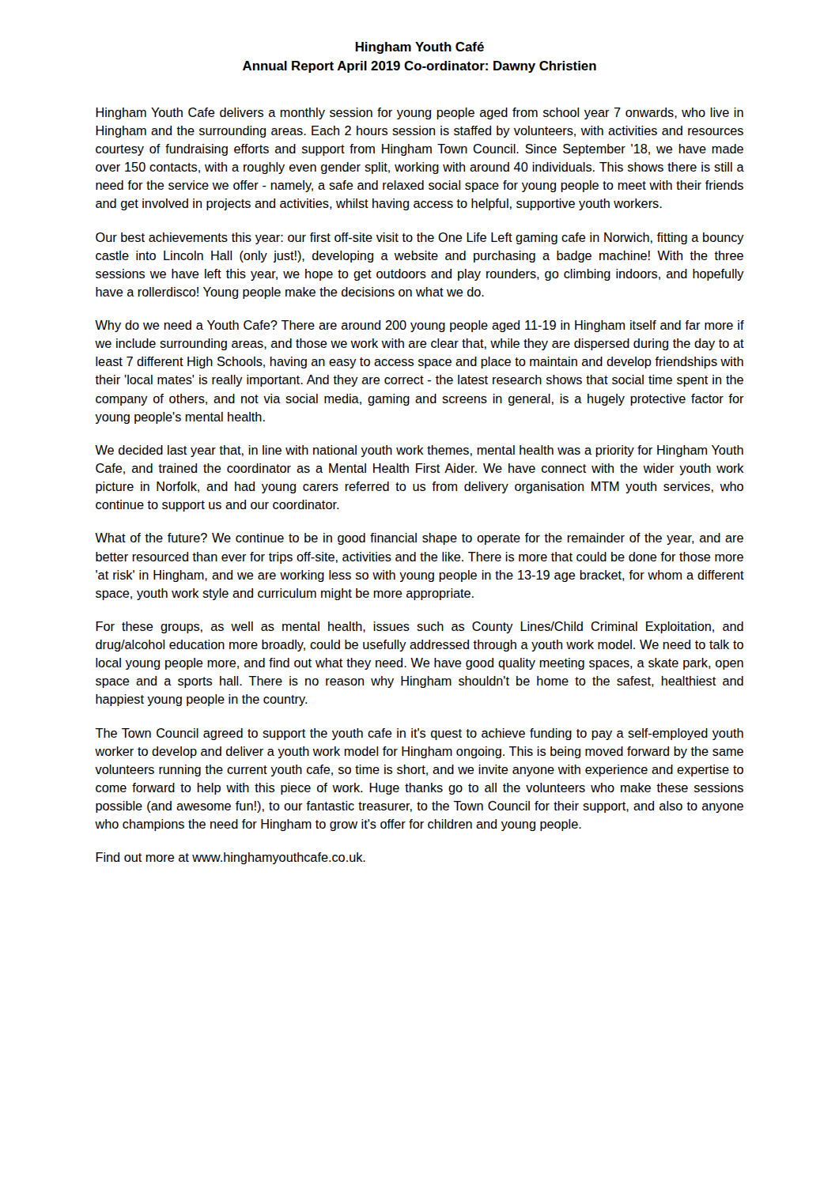Hingham Youth CaféAnnual Report April 2019 Co-ordinator: Dawny Christien
Hingham Youth Cafe delivers a monthly session for young people aged from school year 7 onwards, who live in Hingham and the surrounding areas. Each 2 hours session is staffed by volunteers, with activities and resources courtesy of fundraising efforts and support from Hingham Town Council. Since September '18, we have made over 150 contacts, with a roughly even gender split, working with around 40 individuals. This shows there is still a need for the service we offer - namely, a safe and relaxed social space for young people to meet with their friends and get involved in projects and activities, whilst having access to helpful, supportive youth workers.
Our best achievements this year: our first off-site visit to the One Life Left gaming cafe in Norwich, fitting a bouncy castle into Lincoln Hall (only just!), developing a website and purchasing a badge machine! With the three sessions we have left this year, we hope to get outdoors and play rounders, go climbing indoors, and hopefully have a rollerdisco! Young people make the decisions on what we do.
Why do we need a Youth Cafe? There are around 200 young people aged 11-19 in Hingham itself and far more if we include surrounding areas, and those we work with are clear that, while they are dispersed during the day to at least 7 different High Schools, having an easy to access space and place to maintain and develop friendships with their 'local mates' is really important. And they are correct - the latest research shows that social time spent in the company of others, and not via social media, gaming and screens in general, is a hugely protective factor for young people's mental health.
We decided last year that, in line with national youth work themes, mental health was a priority for Hingham Youth Cafe, and trained the coordinator as a Mental Health First Aider. We have connect with the wider youth work picture in Norfolk, and had young carers referred to us from delivery organisation MTM youth services, who continue to support us and our coordinator.
What of the future? We continue to be in good financial shape to operate for the remainder of the year, and are better resourced than ever for trips off-site, activities and the like. There is more that could be done for those more 'at risk' in Hingham, and we are working less so with young people in the 13-19 age bracket, for whom a different space, youth work style and curriculum might be more appropriate.
For these groups, as well as mental health, issues such as County Lines/Child Criminal Exploitation, and drug/alcohol education more broadly, could be usefully addressed through a youth work model. We need to talk to local young people more, and find out what they need. We have good quality meeting spaces, a skate park, open space and a sports hall. There is no reason why Hingham shouldn't be home to the safest, healthiest and happiest young people in the country.
The Town Council agreed to support the youth cafe in it's quest to achieve funding to pay a self-employed youth worker to develop and deliver a youth work model for Hingham ongoing. This is being moved forward by the same volunteers running the current youth cafe, so time is short, and we invite anyone with experience and expertise to come forward to help with this piece of work. Huge thanks go to all the volunteers who make these sessions possible (and awesome fun!), to our fantastic treasurer, to the Town Council for their support, and also to anyone who champions the need for Hingham to grow it's offer for children and young people.
Find out more at www.hinghamyouthcafe.co.uk.